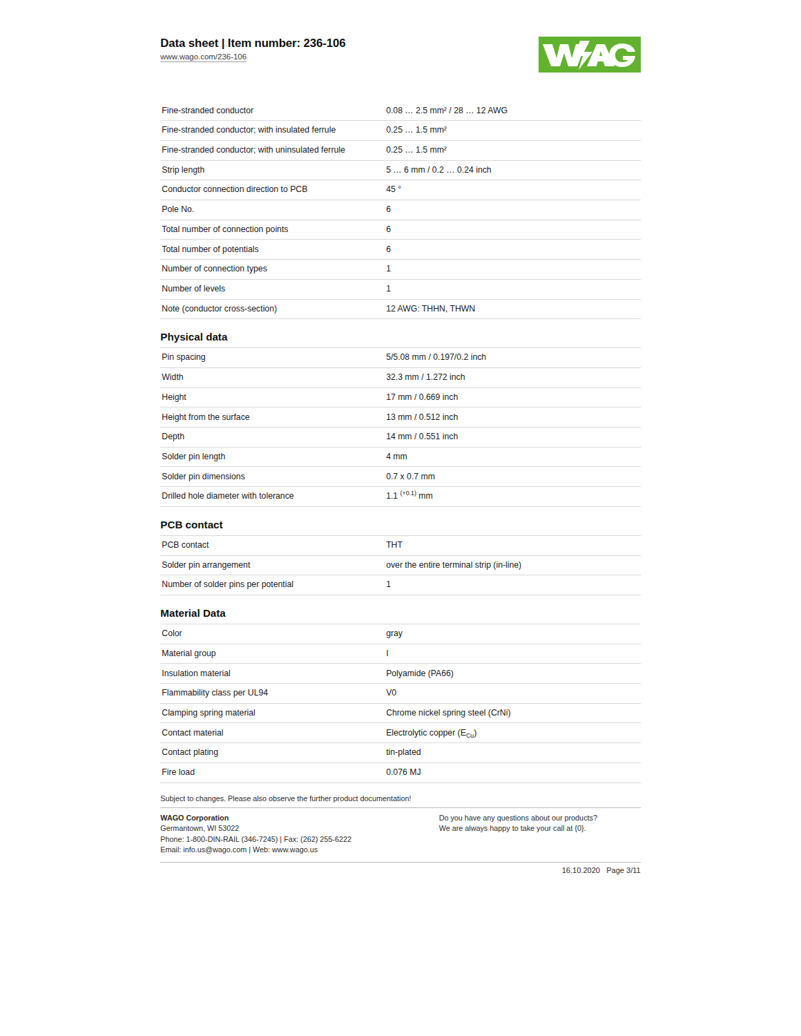Data sheet | Item number: 236-106
www.wago.com/236-106
| Fine-stranded conductor | 0.08 … 2.5 mm² / 28 … 12 AWG |
| Fine-stranded conductor; with insulated ferrule | 0.25 … 1.5 mm² |
| Fine-stranded conductor; with uninsulated ferrule | 0.25 … 1.5 mm² |
| Strip length | 5 … 6 mm / 0.2 … 0.24 inch |
| Conductor connection direction to PCB | 45 ° |
| Pole No. | 6 |
| Total number of connection points | 6 |
| Total number of potentials | 6 |
| Number of connection types | 1 |
| Number of levels | 1 |
| Note (conductor cross-section) | 12 AWG: THHN, THWN |
Physical data
| Pin spacing | 5/5.08 mm / 0.197/0.2 inch |
| Width | 32.3 mm / 1.272 inch |
| Height | 17 mm / 0.669 inch |
| Height from the surface | 13 mm / 0.512 inch |
| Depth | 14 mm / 0.551 inch |
| Solder pin length | 4 mm |
| Solder pin dimensions | 0.7 x 0.7 mm |
| Drilled hole diameter with tolerance | 1.1 (+0.1) mm |
PCB contact
| PCB contact | THT |
| Solder pin arrangement | over the entire terminal strip (in-line) |
| Number of solder pins per potential | 1 |
Material Data
| Color | gray |
| Material group | I |
| Insulation material | Polyamide (PA66) |
| Flammability class per UL94 | V0 |
| Clamping spring material | Chrome nickel spring steel (CrNi) |
| Contact material | Electrolytic copper (E Cu ) |
| Contact plating | tin-plated |
| Fire load | 0.076 MJ |
Subject to changes. Please also observe the further product documentation!
WAGO Corporation
Germantown, WI 53022
Phone: 1-800-DIN-RAIL (346-7245) | Fax: (262) 255-6222
Email: info.us@wago.com | Web: www.wago.us
Do you have any questions about our products?
We are always happy to take your call at {0}.
16.10.2020 Page 3/11